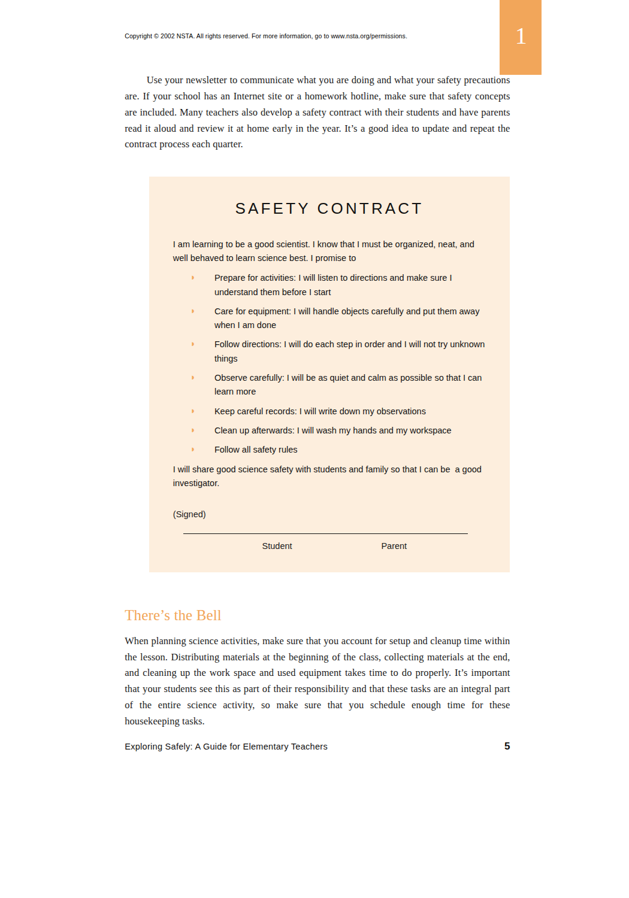1
Copyright © 2002 NSTA. All rights reserved. For more information, go to www.nsta.org/permissions.
Use your newsletter to communicate what you are doing and what your safety precautions are. If your school has an Internet site or a homework hotline, make sure that safety concepts are included. Many teachers also develop a safety contract with their students and have parents read it aloud and review it at home early in the year. It’s a good idea to update and repeat the contract process each quarter.
SAFETY CONTRACT
I am learning to be a good scientist. I know that I must be organized, neat, and well behaved to learn science best. I promise to
Prepare for activities: I will listen to directions and make sure I understand them before I start
Care for equipment: I will handle objects carefully and put them away when I am done
Follow directions: I will do each step in order and I will not try unknown things
Observe carefully: I will be as quiet and calm as possible so that I can learn more
Keep careful records: I will write down my observations
Clean up afterwards: I will wash my hands and my workspace
Follow all safety rules
I will share good science safety with students and family so that I can be a good investigator.
(Signed)
StudentParent
There’s the Bell
When planning science activities, make sure that you account for setup and cleanup time within the lesson. Distributing materials at the beginning of the class, collecting materials at the end, and cleaning up the work space and used equipment takes time to do properly. It’s important that your students see this as part of their responsibility and that these tasks are an integral part of the entire science activity, so make sure that you schedule enough time for these housekeeping tasks.
Exploring Safely: A Guide for Elementary Teachers 5